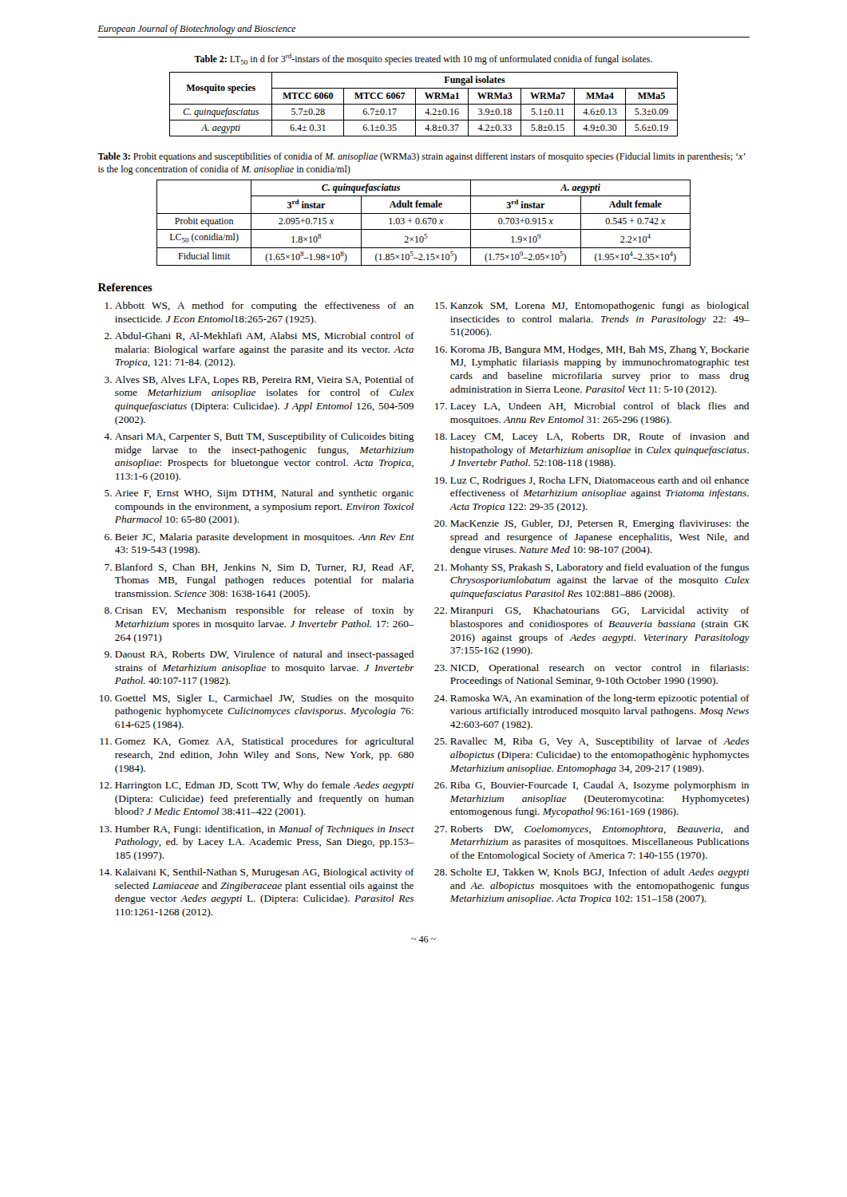European Journal of Biotechnology and Bioscience
Table 2: LT50 in d for 3rd-instars of the mosquito species treated with 10 mg of unformulated conidia of fungal isolates.
| Mosquito species | Fungal isolates |
| --- | --- |
| MTCC 6060 | MTCC 6067 | WRMa1 | WRMa3 | WRMa7 | MMa4 | MMa5 |
| C. quinquefasciatus | 5.7±0.28 | 6.7±0.17 | 4.2±0.16 | 3.9±0.18 | 5.1±0.11 | 4.6±0.13 | 5.3±0.09 |
| A. aegypti | 6.4± 0.31 | 6.1±0.35 | 4.8±0.37 | 4.2±0.33 | 5.8±0.15 | 4.9±0.30 | 5.6±0.19 |
Table 3: Probit equations and susceptibilities of conidia of M. anisopliae (WRMa3) strain against different instars of mosquito species (Fiducial limits in parenthesis; ‘x’ is the log concentration of conidia of M. anisopliae in conidia/ml)
| | C. quinquefasciatus | A. aegypti |
| --- | --- | --- |
| 3 rd instar | Adult female | 3 rd instar | Adult female |
| Probit equation | 2.095+0.715 x | 1.03 + 0.670 x | 0.703+0.915 x | 0.545 + 0.742 x |
| LC 50 (conidia/ml) | 1.8×10 8 | 2×10 5 | 1.9×10 9 | 2.2×10 4 |
| Fiducial limit | (1.65×10 8 –1.98×10 8 ) | (1.85×10 5 –2.15×10 5 ) | (1.75×10 9 –2.05×10 5 ) | (1.95×10 4 –2.35×10 4 ) |
References
Abbott WS, A method for computing the effectiveness of an insecticide. J Econ Entomol18:265-267 (1925).
Abdul-Ghani R, Al-Mekhlafi AM, Alabsi MS, Microbial control of malaria: Biological warfare against the parasite and its vector. Acta Tropica, 121: 71-84. (2012).
Alves SB, Alves LFA, Lopes RB, Pereira RM, Vieira SA, Potential of some Metarhizium anisopliae isolates for control of Culex quinquefasciatus (Diptera: Culicidae). J Appl Entomol 126, 504-509 (2002).
Ansari MA, Carpenter S, Butt TM, Susceptibility of Culicoides biting midge larvae to the insect-pathogenic fungus, Metarhizium anisopliae: Prospects for bluetongue vector control. Acta Tropica, 113:1-6 (2010).
Ariee F, Ernst WHO, Sijm DTHM, Natural and synthetic organic compounds in the environment, a symposium report. Environ Toxicol Pharmacol 10: 65-80 (2001).
Beier JC, Malaria parasite development in mosquitoes. Ann Rev Ent 43: 519-543 (1998).
Blanford S, Chan BH, Jenkins N, Sim D, Turner, RJ, Read AF, Thomas MB, Fungal pathogen reduces potential for malaria transmission. Science 308: 1638-1641 (2005).
Crisan EV, Mechanism responsible for release of toxin by Metarhizium spores in mosquito larvae. J Invertebr Pathol. 17: 260–264 (1971)
Daoust RA, Roberts DW, Virulence of natural and insect-passaged strains of Metarhizium anisopliae to mosquito larvae. J Invertebr Pathol. 40:107-117 (1982).
Goettel MS, Sigler L, Carmichael JW, Studies on the mosquito pathogenic hyphomycete Culicinomyces clavisporus. Mycologia 76: 614-625 (1984).
Gomez KA, Gomez AA, Statistical procedures for agricultural research, 2nd edition, John Wiley and Sons, New York, pp. 680 (1984).
Harrington LC, Edman JD, Scott TW, Why do female Aedes aegypti (Diptera: Culicidae) feed preferentially and frequently on human blood? J Medic Entomol 38:411–422 (2001).
Humber RA, Fungi: identification, in Manual of Techniques in Insect Pathology, ed. by Lacey LA. Academic Press, San Diego, pp.153–185 (1997).
Kalaivani K, Senthil-Nathan S, Murugesan AG, Biological activity of selected Lamiaceae and Zingiberaceae plant essential oils against the dengue vector Aedes aegypti L. (Diptera: Culicidae). Parasitol Res 110:1261-1268 (2012).
Kanzok SM, Lorena MJ, Entomopathogenic fungi as biological insecticides to control malaria. Trends in Parasitology 22: 49–51(2006).
Koroma JB, Bangura MM, Hodges, MH, Bah MS, Zhang Y, Bockarie MJ, Lymphatic filariasis mapping by immunochromatographic test cards and baseline microfilaria survey prior to mass drug administration in Sierra Leone. Parasitol Vect 11: 5-10 (2012).
Lacey LA, Undeen AH, Microbial control of black flies and mosquitoes. Annu Rev Entomol 31: 265-296 (1986).
Lacey CM, Lacey LA, Roberts DR, Route of invasion and histopathology of Metarhizium anisopliae in Culex quinquefasciatus. J Invertebr Pathol. 52:108-118 (1988).
Luz C, Rodrigues J, Rocha LFN, Diatomaceous earth and oil enhance effectiveness of Metarhizium anisopliae against Triatoma infestans. Acta Tropica 122: 29-35 (2012).
MacKenzie JS, Gubler, DJ, Petersen R, Emerging flaviviruses: the spread and resurgence of Japanese encephalitis, West Nile, and dengue viruses. Nature Med 10: 98-107 (2004).
Mohanty SS, Prakash S, Laboratory and field evaluation of the fungus Chrysosporiumlobatum against the larvae of the mosquito Culex quinquefasciatus Parasitol Res 102:881–886 (2008).
Miranpuri GS, Khachatourians GG, Larvicidal activity of blastospores and conidiospores of Beauveria bassiana (strain GK 2016) against groups of Aedes aegypti. Veterinary Parasitology 37:155-162 (1990).
NICD, Operational research on vector control in filariasis: Proceedings of National Seminar, 9-10th October 1990 (1990).
Ramoska WA, An examination of the long-term epizootic potential of various artificially introduced mosquito larval pathogens. Mosq News 42:603-607 (1982).
Ravallec M, Riba G, Vey A, Susceptibility of larvae of Aedes albopictus (Dipera: Culicidae) to the entomopathogènic hyphomyctes Metarhizium anisopliae. Entomophaga 34, 209-217 (1989).
Riba G, Bouvier-Fourcade I, Caudal A, Isozyme polymorphism in Metarhizium anisopliae (Deuteromycotina: Hyphomycetes) entomogenous fungi. Mycopathol 96:161-169 (1986).
Roberts DW, Coelomomyces, Entomophtora, Beauveria, and Metarrhizium as parasites of mosquitoes. Miscellaneous Publications of the Entomological Society of America 7: 140-155 (1970).
Scholte EJ, Takken W, Knols BGJ, Infection of adult Aedes aegypti and Ae. albopictus mosquitoes with the entomopathogenic fungus Metarhizium anisopliae. Acta Tropica 102: 151–158 (2007).
~ 46 ~